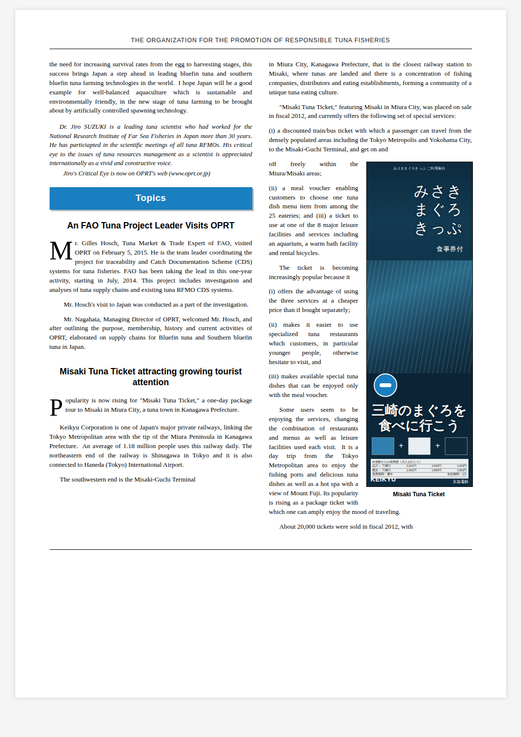THE ORGANIZATION FOR THE PROMOTION OF RESPONSIBLE TUNA FISHERIES
the need for increasing survival rates from the egg to harvesting stages, this success brings Japan a step ahead in leading bluefin tuna and southern bluefin tuna farming technologies in the world. I hope Japan will be a good example for well-balanced aquaculture which is sustainable and environmentally friendly, in the new stage of tuna farming to be brought about by artificially controlled spawning technology.
Dr. Jiro SUZUKI is a leading tuna scientist who had worked for the National Research Institute of Far Sea Fisheries in Japan more than 30 years. He has particiapted in the scientific meetings of all tuna RFMOs. His critical eye to the issues of tuna resources management as a scientist is appreciated internationally as a vivid and constructive voice.
Jiro's Critical Eye is now on OPRT's web (www.oprt.or.jp)
Topics
An FAO Tuna Project Leader Visits OPRT
Mr. Gilles Hosch, Tuna Market & Trade Expert of FAO, visited OPRT on February 5, 2015. He is the team leader coordinating the project for traceability and Catch Documentation Scheme (CDS) systems for tuna fisheries. FAO has been taking the lead in this one-year activity, starting in July, 2014. This project includes investigation and analyses of tuna supply chains and existing tuna RFMO CDS systems.
Mr. Hosch's visit to Japan was conducted as a part of the investigation.
Mr. Nagahata, Managing Director of OPRT, welcomed Mr. Hosch, and after outlining the purpose, membership, history and current activities of OPRT, elaborated on supply chains for Bluefin tuna and Southern bluefin tuna in Japan.
Misaki Tuna Ticket attracting growing tourist attention
Popularity is now rising for "Misaki Tuna Ticket," a one-day package tour to Misaki in Miura City, a tuna town in Kanagawa Prefecture.
Keikyu Corporation is one of Japan's major private railways, linking the Tokyo Metropolitan area with the tip of the Miura Peninsula in Kanagawa Prefecture. An average of 1.18 million people uses this railway daily. The northeastern end of the railway is Shinagawa in Tokyo and it is also connected to Haneda (Tokyo) International Airport.
The southwestern end is the Misaki-Guchi Terminal
in Miura City, Kanagawa Prefecture, that is the closest railway station to Misaki, where tunas are landed and there is a concentration of fishing companies, distributors and eating establishments, forming a community of a unique tuna eating culture.
"Misaki Tuna Ticket," featuring Misaki in Miura City, was placed on sale in fiscal 2012, and currently offers the following set of special services:
(i) a discounted train/bus ticket with which a passenger can travel from the densely populated areas including the Tokyo Metropolis and Yokohama City, to the Misaki-Guchi Terminal, and get on and
みさきまぐろきっぷ ご利用案内
みさき
まぐろ
きっぷ
食事券付
三崎のまぐろを
食べに行こう
+
+
出発駅からの発売額（大人おひとり）
品川 ⇔ 三崎口 3,060円 3,560円 3,060円
横浜 ⇔ 三崎口 2,960円 2,850円 2,850円
発売期間：通年 有効期間：1日
KEIKYU
京急電鉄
Misaki Tuna Ticket
off freely within the Miura/Misaki areas;
(ii) a meal voucher enabling customers to choose one tuna dish menu item from among the 25 eateries; and (iii) a ticket to use at one of the 8 major leisure facilities and services including an aquarium, a warm bath facility and rental bicycles.
The ticket is becoming increasingly popular because it
(i) offers the advantage of using the three services at a cheaper price than if bought separately;
(ii) makes it easier to use specialized tuna restaurants which customers, in particular younger people, otherwise hesitate to visit, and
(iii) makes available special tuna dishes that can be enjoyed only with the meal voucher.
Some users seem to be enjoying the services, changing the combination of restaurants and menus as well as leisure facilities used each visit. It is a day trip from the Tokyo Metropolitan area to enjoy the fishing ports and delicious tuna dishes as well as a hot spa with a view of Mount Fuji. Its popularity is rising as a package ticket with which one can amply enjoy the mood of traveling.
About 20,000 tickets were sold in fiscal 2012, with